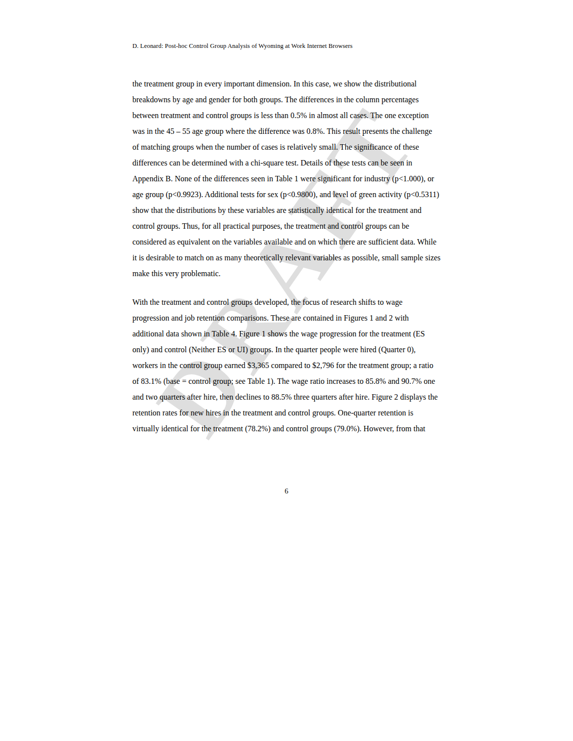DRAFT
D. Leonard: Post-hoc Control Group Analysis of Wyoming at Work Internet Browsers
the treatment group in every important dimension. In this case, we show the distributional breakdowns by age and gender for both groups. The differences in the column percentages between treatment and control groups is less than 0.5% in almost all cases. The one exception was in the 45 – 55 age group where the difference was 0.8%. This result presents the challenge of matching groups when the number of cases is relatively small. The significance of these differences can be determined with a chi-square test. Details of these tests can be seen in Appendix B. None of the differences seen in Table 1 were significant for industry (p<1.000), or age group (p<0.9923). Additional tests for sex (p<0.9800), and level of green activity (p<0.5311) show that the distributions by these variables are statistically identical for the treatment and control groups. Thus, for all practical purposes, the treatment and control groups can be considered as equivalent on the variables available and on which there are sufficient data. While it is desirable to match on as many theoretically relevant variables as possible, small sample sizes make this very problematic.
With the treatment and control groups developed, the focus of research shifts to wage progression and job retention comparisons. These are contained in Figures 1 and 2 with additional data shown in Table 4. Figure 1 shows the wage progression for the treatment (ES only) and control (Neither ES or UI) groups. In the quarter people were hired (Quarter 0), workers in the control group earned $3,365 compared to $2,796 for the treatment group; a ratio of 83.1% (base = control group; see Table 1). The wage ratio increases to 85.8% and 90.7% one and two quarters after hire, then declines to 88.5% three quarters after hire. Figure 2 displays the retention rates for new hires in the treatment and control groups. One-quarter retention is virtually identical for the treatment (78.2%) and control groups (79.0%). However, from that
6